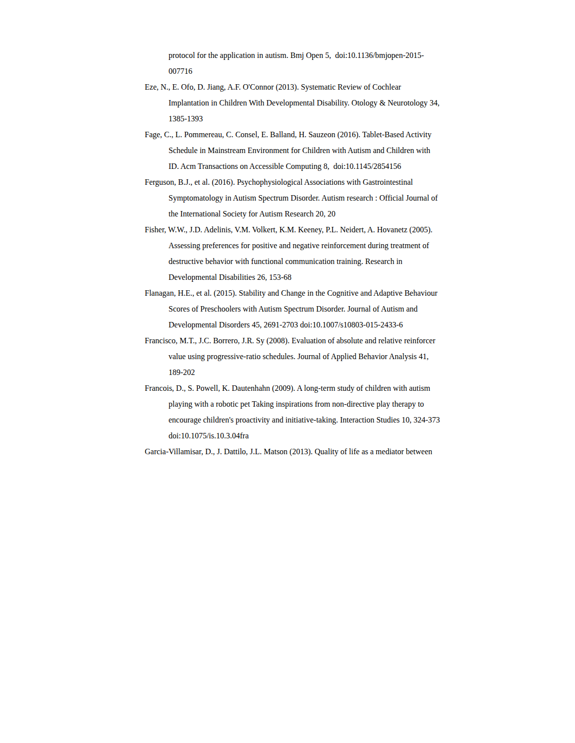protocol for the application in autism. Bmj Open 5, doi:10.1136/bmjopen-2015-007716
Eze, N., E. Ofo, D. Jiang, A.F. O'Connor (2013). Systematic Review of Cochlear Implantation in Children With Developmental Disability. Otology & Neurotology 34, 1385-1393
Fage, C., L. Pommereau, C. Consel, E. Balland, H. Sauzeon (2016). Tablet-Based Activity Schedule in Mainstream Environment for Children with Autism and Children with ID. Acm Transactions on Accessible Computing 8, doi:10.1145/2854156
Ferguson, B.J., et al. (2016). Psychophysiological Associations with Gastrointestinal Symptomatology in Autism Spectrum Disorder. Autism research : Official Journal of the International Society for Autism Research 20, 20
Fisher, W.W., J.D. Adelinis, V.M. Volkert, K.M. Keeney, P.L. Neidert, A. Hovanetz (2005). Assessing preferences for positive and negative reinforcement during treatment of destructive behavior with functional communication training. Research in Developmental Disabilities 26, 153-68
Flanagan, H.E., et al. (2015). Stability and Change in the Cognitive and Adaptive Behaviour Scores of Preschoolers with Autism Spectrum Disorder. Journal of Autism and Developmental Disorders 45, 2691-2703 doi:10.1007/s10803-015-2433-6
Francisco, M.T., J.C. Borrero, J.R. Sy (2008). Evaluation of absolute and relative reinforcer value using progressive-ratio schedules. Journal of Applied Behavior Analysis 41, 189-202
Francois, D., S. Powell, K. Dautenhahn (2009). A long-term study of children with autism playing with a robotic pet Taking inspirations from non-directive play therapy to encourage children's proactivity and initiative-taking. Interaction Studies 10, 324-373 doi:10.1075/is.10.3.04fra
Garcia-Villamisar, D., J. Dattilo, J.L. Matson (2013). Quality of life as a mediator between